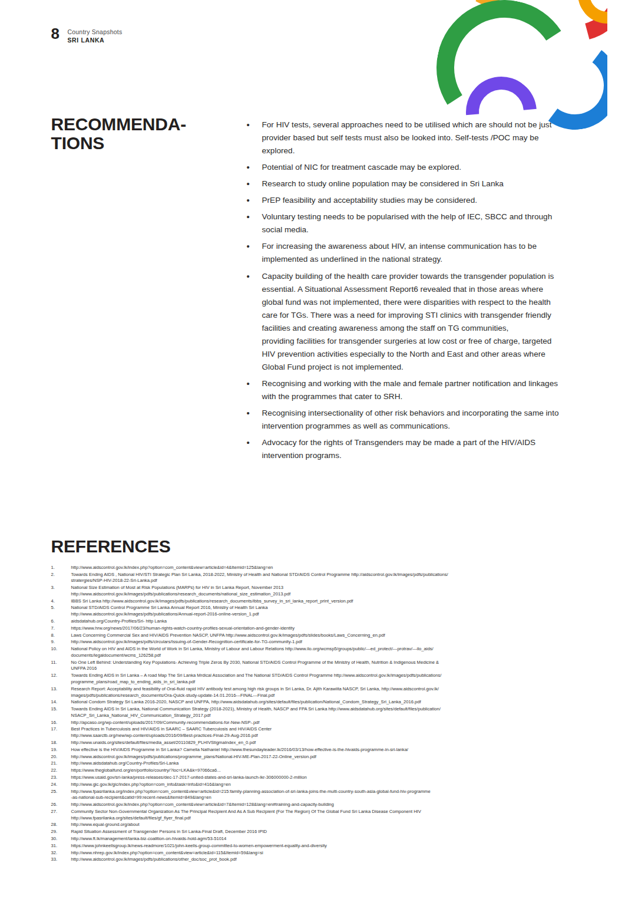8
Country Snapshots
SRI LANKA
RECOMMENDA-TIONS
For HIV tests, several approaches need to be utilised which are should not be just provider based but self tests must also be looked into. Self-tests /POC may be explored.
Potential of NIC for treatment cascade may be explored.
Research to study online population may be considered in Sri Lanka
PrEP feasibility and acceptability studies may be considered.
Voluntary testing needs to be popularised with the help of IEC, SBCC and through social media.
For increasing the awareness about HIV, an intense communication has to be implemented as underlined in the national strategy.
Capacity building of the health care provider towards the transgender population is essential. A Situational Assessment Report6 revealed that in those areas where global fund was not implemented, there were disparities with respect to the health care for TGs. There was a need for improving STI clinics with transgender friendly facilities and creating awareness among the staff on TG communities,
providing facilities for transgender surgeries at low cost or free of charge, targeted HIV prevention activities especially to the North and East and other areas where Global Fund project is not implemented.
Recognising and working with the male and female partner notification and linkages with the programmes that cater to SRH.
Recognising intersectionality of other risk behaviors and incorporating the same into intervention programmes as well as communications.
Advocacy for the rights of Transgenders may be made a part of the HIV/AIDS intervention programs.
REFERENCES
http://www.aidscontrol.gov.lk/index.php?option=com_content&view=article&id=4&Itemid=125&lang=en
Towards Ending AIDS , National HIV/STI Strategic Plan Sri Lanka, 2018-2022, Ministry of Health and National STD/AIDS Control Programme http://aidscontrol.gov.lk/images/pdfs/publications/stratergies/NSP-HIV-2018-22-Sri-Lanka.pdf
National Size Estimation of Most at Risk Populations (MARPs) for HIV in Sri Lanka Report, November 2013 http://www.aidscontrol.gov.lk/images/pdfs/publications/research_documents/national_size_estimation_2013.pdf
IBBS Sri Lanka http://www.aidscontrol.gov.lk/images/pdfs/publications/research_documents/ibbs_survey_in_sri_lanka_report_print_version.pdf
National STD/AIDS Control Programme Sri Lanka Annual Report 2016, Ministry of Health Sri Lanka http://www.aidscontrol.gov.lk/images/pdfs/publications/Annual-report-2016-online-version_1.pdf
aidsdatahub.org/Country-Profiles/Sri- http Lanka
https://www.hrw.org/news/2017/06/23/human-rights-watch-country-profiles-sexual-orientation-and-gender-identity
Laws Concerning Commercial Sex and HIV/AIDS Prevention NASCP, UNFPA http://www.aidscontrol.gov.lk/images/pdfs/slides/books/Laws_Concerning_en.pdf
http://www.aidscontrol.gov.lk/images/pdfs/circulars/Issuing-of-Gender-Recognition-certificate-for-TG-community-1.pdf
National Policy on HIV and AIDS in the World of Work in Sri Lanka, Ministry of Labour and Labour Relations http://www.ilo.org/wcmsp5/groups/public/---ed_protect/---protrav/---ilo_aids/documents/legaldocument/wcms_126258.pdf
No One Left Behind: Understanding Key Populations- Achieving Triple Zeros By 2030, National STD/AIDS Control Programme of the Ministry of Health, Nutrition & Indigenous Medicine &UNFPA 2016
Towards Ending AIDS in Sri Lanka – A road Map The Sri Lanka Mrdical Association and The National STD/AIDS Control Programme http://www.aidscontrol.gov.lk/images/pdfs/publications/programme_plans/road_map_to_ending_aids_in_sri_lanka.pdf
Research Report: Acceptability and feasibility of Oral-fluid rapid HIV antibody test among high risk groups in Sri Lanka, Dr. Ajith Karawiita NASCP, Sri Lanka, http://www.aidscontrol.gov.lk/images/pdfs/publications/research_documents/Ora-Quick-study-update-14.01.2016---FINAL---Final.pdf
National Condom Strategy Sri Lanka 2016-2020, NASCP and UNFPA, http://www.aidsdatahub.org/sites/default/files/publication/National_Condom_Strategy_Sri_Lanka_2016.pdf
Towards Ending AIDS In Sri Lanka, National Communication Strategy (2018-2021), Ministry of Health, NASCP and FPA Sri Lanka http://www.aidsdatahub.org/sites/default/files/publication/NSACP_Sri_Lanka_National_HIV_Communication_Strategy_2017.pdf
http://apcaso.org/wp-content/uploads/2017/09/Community-recommendations-for-New-NSP-.pdf
Best Practices in Tuberculosis and HIV/AIDS in SAARC – SAARC Tuberculosis and HIV/AIDS Center http://www.saarctb.org/new/wp-content/uploads/2016/09/Best-practices-Final-29-Aug-2016.pdf
http://www.unaids.org/sites/default/files/media_asset/20110829_PLHIVStigmaIndex_en_0.pdf
How effective is the HIV/AIDS Programme in Sri Lanka? Camelia Nathaniel http://www.thesundayleader.lk/2016/03/13/how-effective-is-the-hivaids-programme-in-sri-lanka/
http://www.aidscontrol.gov.lk/images/pdfs/publications/programme_plans/National-HIV-ME-Plan-2017-22-Online_version.pdf
http://www.aidsdatahub.org/Country-Profiles/Sri-Lanka
https://www.theglobalfund.org/en/portfolio/country/?loc=LKA&k=97066ca6...
https://www.usaid.gov/sri-lanka/press-releases/dec-17-2017-united-states-and-sri-lanka-launch-lkr-306000000-2-million
http://www.gic.gov.lk/gic/index.php?option=com_info&task=info&id=416&lang=en
http://www.fpasrilanka.org/index.php?option=com_content&view=article&id=215:family-planning-association-of-sri-lanka-joins-the-multi-country-south-asia-global-fund-hiv-programme-as-national-sub-recipient&catid=99:recent-news&Itemid=849&lang=en
http://www.aidscontrol.gov.lk/index.php?option=com_content&view=article&id=7&Itemid=128&lang=en#training-and-capacity-building
Community Sector Non-Governmental Organization As The Principal Recipient And As A Sub Recipient (For The Region) Of The Global Fund Sri Lanka Disease Component HIV http://www.fpasrilanka.org/sites/default/files/gf_flyer_final.pdf
http://www.equal-ground.org/about
Rapid Situation Assessment of Transgender Persons in Sri Lanka-Final Draft, December 2016 IPID
http://www.ft.lk/management/lanka-biz-coalition-on-hivaids-hold-agm/53-51014
https://www.johnkeellsgroup.lk/news-readmore/1021/john-keells-group-committed-to-women-empowerment-equality-and-diversity
http://www.nhrep.gov.lk/index.php?option=com_content&view=article&id=115&Itemid=59&lang=si
http://www.aidscontrol.gov.lk/images/pdfs/publications/other_doc/soc_prot_book.pdf